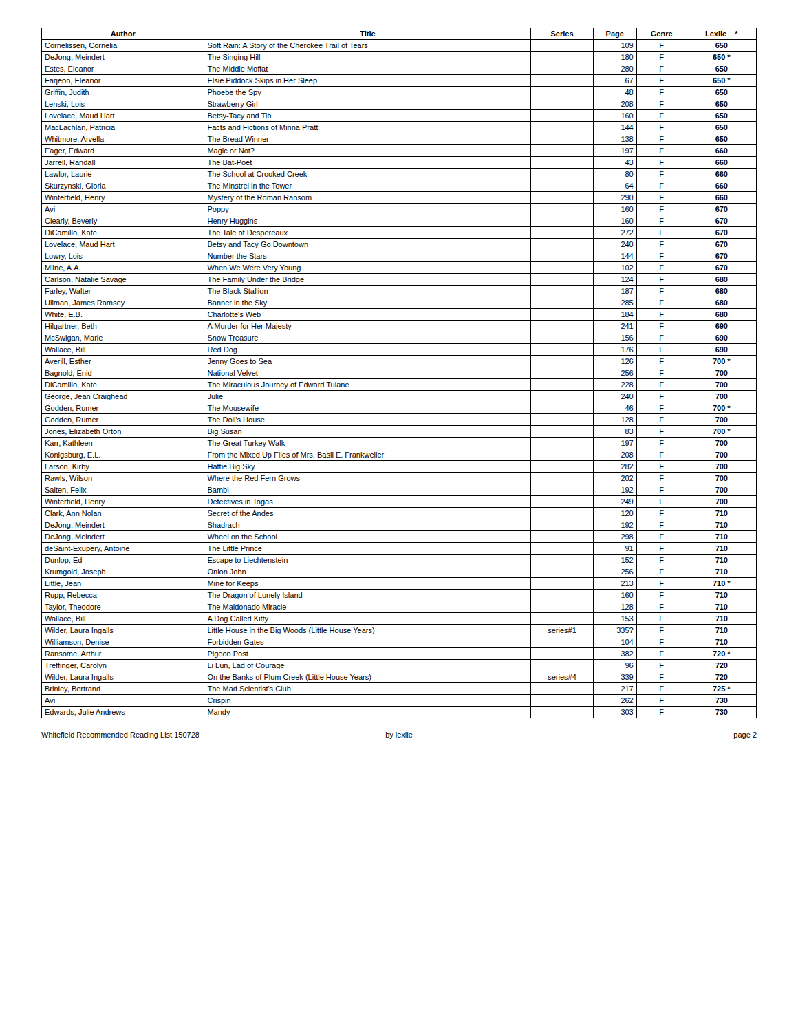| Author | Title | Series | Page | Genre | Lexile * |
| --- | --- | --- | --- | --- | --- |
| Cornelissen, Cornelia | Soft Rain: A Story of the Cherokee Trail of Tears | | 109 | F | 650 |
| DeJong, Meindert | The Singing Hill | | 180 | F | 650 * |
| Estes, Eleanor | The Middle Moffat | | 280 | F | 650 |
| Farjeon, Eleanor | Elsie Piddock Skips in Her Sleep | | 67 | F | 650 * |
| Griffin, Judith | Phoebe the Spy | | 48 | F | 650 |
| Lenski, Lois | Strawberry Girl | | 208 | F | 650 |
| Lovelace, Maud Hart | Betsy-Tacy and Tib | | 160 | F | 650 |
| MacLachlan, Patricia | Facts and Fictions of Minna Pratt | | 144 | F | 650 |
| Whitmore, Arvella | The Bread Winner | | 138 | F | 650 |
| Eager, Edward | Magic or Not? | | 197 | F | 660 |
| Jarrell, Randall | The Bat-Poet | | 43 | F | 660 |
| Lawlor, Laurie | The School at Crooked Creek | | 80 | F | 660 |
| Skurzynski, Gloria | The Minstrel in the Tower | | 64 | F | 660 |
| Winterfield, Henry | Mystery of the Roman Ransom | | 290 | F | 660 |
| Avi | Poppy | | 160 | F | 670 |
| Clearly, Beverly | Henry Huggins | | 160 | F | 670 |
| DiCamillo, Kate | The Tale of Despereaux | | 272 | F | 670 |
| Lovelace, Maud Hart | Betsy and Tacy Go Downtown | | 240 | F | 670 |
| Lowry, Lois | Number the Stars | | 144 | F | 670 |
| Milne, A.A. | When We Were Very Young | | 102 | F | 670 |
| Carlson, Natalie Savage | The Family Under the Bridge | | 124 | F | 680 |
| Farley, Walter | The Black Stallion | | 187 | F | 680 |
| Ullman, James Ramsey | Banner in the Sky | | 285 | F | 680 |
| White, E.B. | Charlotte's Web | | 184 | F | 680 |
| Hilgartner, Beth | A Murder for Her Majesty | | 241 | F | 690 |
| McSwigan, Marie | Snow Treasure | | 156 | F | 690 |
| Wallace, Bill | Red Dog | | 176 | F | 690 |
| Averill, Esther | Jenny Goes to Sea | | 126 | F | 700 * |
| Bagnold, Enid | National Velvet | | 256 | F | 700 |
| DiCamillo, Kate | The Miraculous Journey of Edward Tulane | | 228 | F | 700 |
| George, Jean Craighead | Julie | | 240 | F | 700 |
| Godden, Rumer | The Mousewife | | 46 | F | 700 * |
| Godden, Rumer | The Doll's House | | 128 | F | 700 |
| Jones, Elizabeth Orton | Big Susan | | 83 | F | 700 * |
| Karr, Kathleen | The Great Turkey Walk | | 197 | F | 700 |
| Konigsburg, E.L. | From the Mixed Up Files of Mrs. Basil E. Frankweiler | | 208 | F | 700 |
| Larson, Kirby | Hattie Big Sky | | 282 | F | 700 |
| Rawls, Wilson | Where the Red Fern Grows | | 202 | F | 700 |
| Salten, Felix | Bambi | | 192 | F | 700 |
| Winterfield, Henry | Detectives in Togas | | 249 | F | 700 |
| Clark, Ann Nolan | Secret of the Andes | | 120 | F | 710 |
| DeJong, Meindert | Shadrach | | 192 | F | 710 |
| DeJong, Meindert | Wheel on the School | | 298 | F | 710 |
| deSaint-Exupery, Antoine | The Little Prince | | 91 | F | 710 |
| Dunlop, Ed | Escape to Liechtenstein | | 152 | F | 710 |
| Krumgold, Joseph | Onion John | | 256 | F | 710 |
| Little, Jean | Mine for Keeps | | 213 | F | 710 * |
| Rupp, Rebecca | The Dragon of Lonely Island | | 160 | F | 710 |
| Taylor, Theodore | The Maldonado Miracle | | 128 | F | 710 |
| Wallace, Bill | A Dog Called Kitty | | 153 | F | 710 |
| Wilder, Laura Ingalls | Little House in the Big Woods (Little House Years) | series#1 | 335? | F | 710 |
| Williamson, Denise | Forbidden Gates | | 104 | F | 710 |
| Ransome, Arthur | Pigeon Post | | 382 | F | 720 * |
| Treffinger, Carolyn | Li Lun, Lad of Courage | | 96 | F | 720 |
| Wilder, Laura Ingalls | On the Banks of Plum Creek (Little House Years) | series#4 | 339 | F | 720 |
| Brinley, Bertrand | The Mad Scientist's Club | | 217 | F | 725 * |
| Avi | Crispin | | 262 | F | 730 |
| Edwards, Julie Andrews | Mandy | | 303 | F | 730 |
Whitefield Recommended Reading List 150728
by lexile
page 2